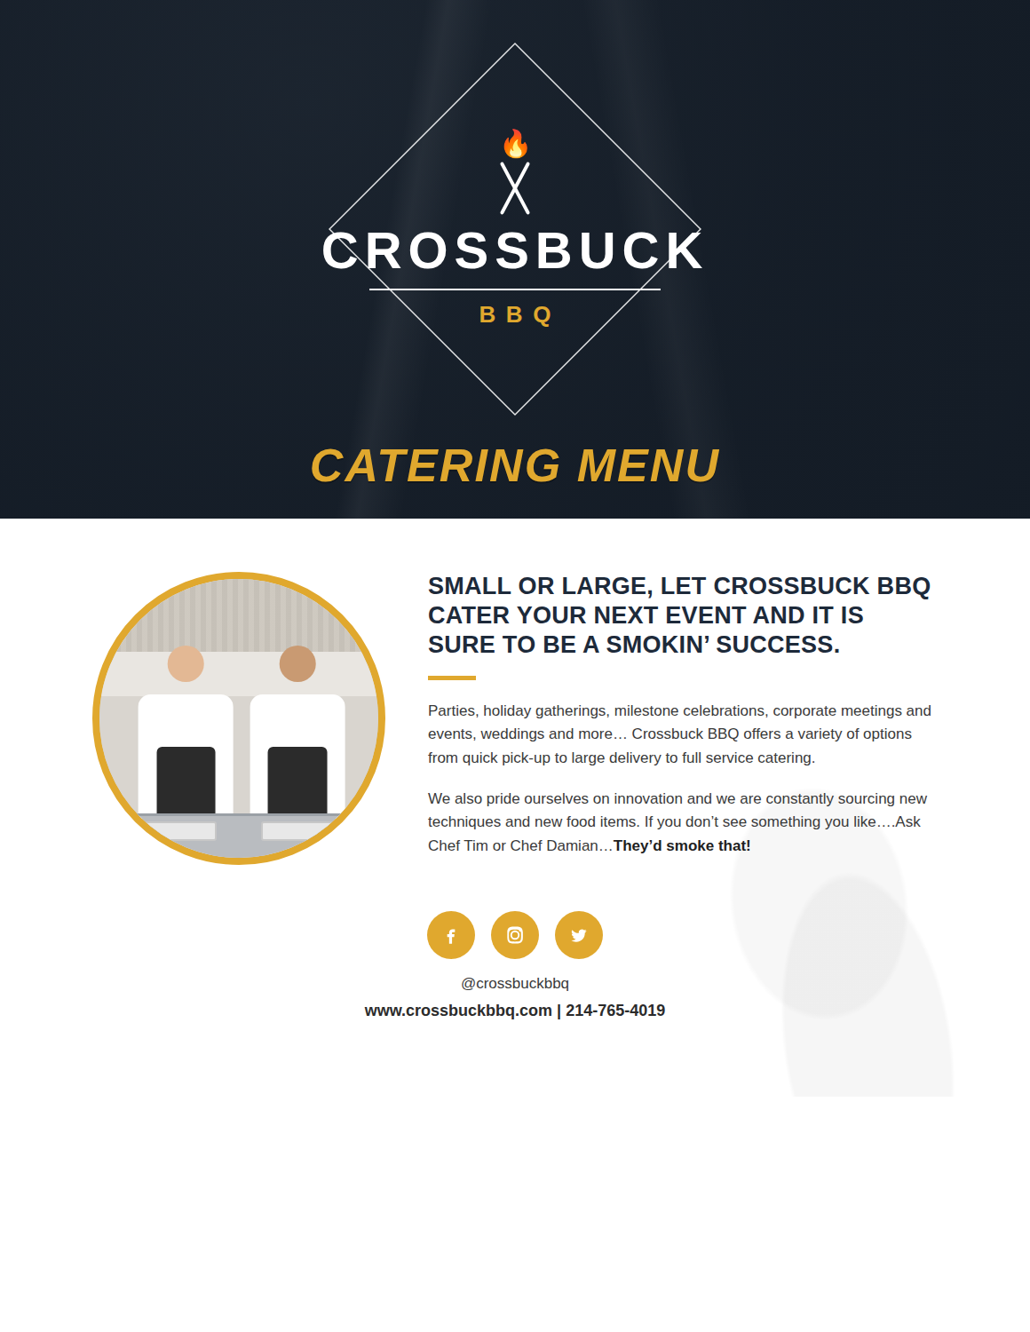🔥
Crossbuck
BBQ
Catering Menu
Small or large, let Crossbuck BBQ cater your next event and it is sure to be a smokin’ success.
Parties, holiday gatherings, milestone celebrations, corporate meetings and events, weddings and more… Crossbuck BBQ offers a variety of options from quick pick-up to large delivery to full service catering.
We also pride ourselves on innovation and we are constantly sourcing new techniques and new food items. If you don’t see something you like….Ask Chef Tim or Chef Damian…They’d smoke that!
@crossbuckbbq
www.crossbuckbbq.com | 214-765-4019